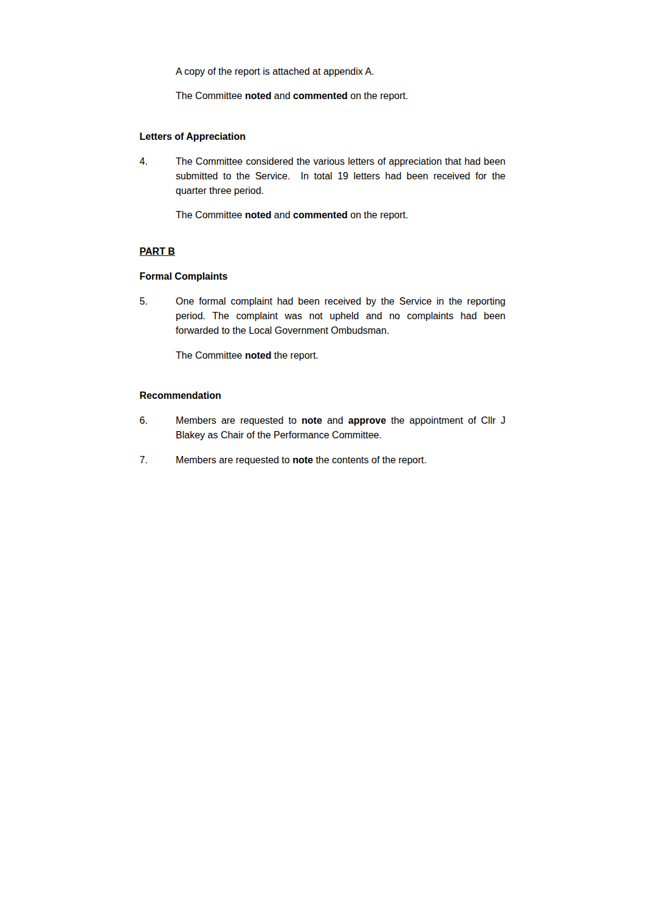A copy of the report is attached at appendix A.
The Committee noted and commented on the report.
Letters of Appreciation
4.
The Committee considered the various letters of appreciation that had been submitted to the Service. In total 19 letters had been received for the quarter three period.
The Committee noted and commented on the report.
PART B
Formal Complaints
5.
One formal complaint had been received by the Service in the reporting period. The complaint was not upheld and no complaints had been forwarded to the Local Government Ombudsman.
The Committee noted the report.
Recommendation
6.
Members are requested to note and approve the appointment of Cllr J Blakey as Chair of the Performance Committee.
7.
Members are requested to note the contents of the report.